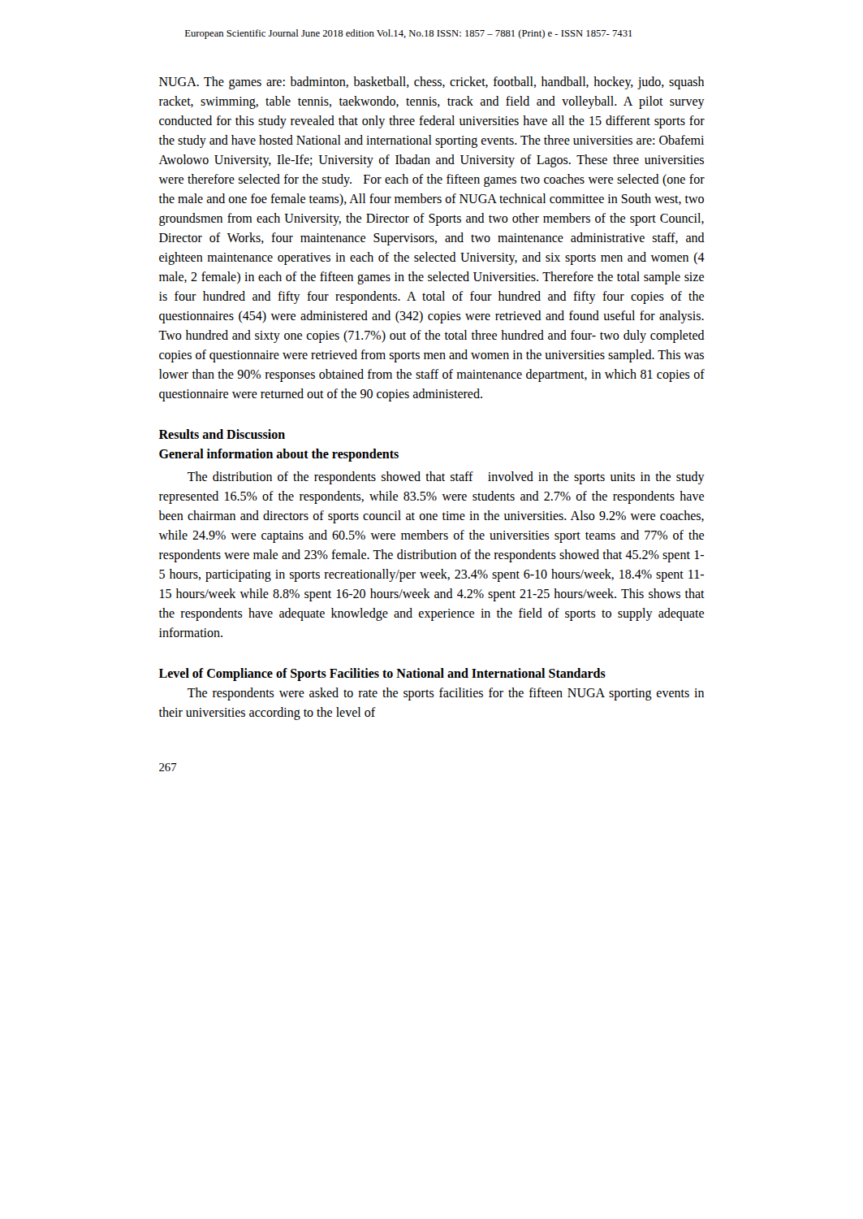European Scientific Journal June 2018 edition Vol.14, No.18 ISSN: 1857 – 7881 (Print) e - ISSN 1857- 7431
NUGA. The games are: badminton, basketball, chess, cricket, football, handball, hockey, judo, squash racket, swimming, table tennis, taekwondo, tennis, track and field and volleyball. A pilot survey conducted for this study revealed that only three federal universities have all the 15 different sports for the study and have hosted National and international sporting events. The three universities are: Obafemi Awolowo University, Ile-Ife; University of Ibadan and University of Lagos. These three universities were therefore selected for the study. For each of the fifteen games two coaches were selected (one for the male and one foe female teams), All four members of NUGA technical committee in South west, two groundsmen from each University, the Director of Sports and two other members of the sport Council, Director of Works, four maintenance Supervisors, and two maintenance administrative staff, and eighteen maintenance operatives in each of the selected University, and six sports men and women (4 male, 2 female) in each of the fifteen games in the selected Universities. Therefore the total sample size is four hundred and fifty four respondents. A total of four hundred and fifty four copies of the questionnaires (454) were administered and (342) copies were retrieved and found useful for analysis. Two hundred and sixty one copies (71.7%) out of the total three hundred and four- two duly completed copies of questionnaire were retrieved from sports men and women in the universities sampled. This was lower than the 90% responses obtained from the staff of maintenance department, in which 81 copies of questionnaire were returned out of the 90 copies administered.
Results and Discussion
General information about the respondents
The distribution of the respondents showed that staff involved in the sports units in the study represented 16.5% of the respondents, while 83.5% were students and 2.7% of the respondents have been chairman and directors of sports council at one time in the universities. Also 9.2% were coaches, while 24.9% were captains and 60.5% were members of the universities sport teams and 77% of the respondents were male and 23% female. The distribution of the respondents showed that 45.2% spent 1-5 hours, participating in sports recreationally/per week, 23.4% spent 6-10 hours/week, 18.4% spent 11-15 hours/week while 8.8% spent 16-20 hours/week and 4.2% spent 21-25 hours/week. This shows that the respondents have adequate knowledge and experience in the field of sports to supply adequate information.
Level of Compliance of Sports Facilities to National and International Standards
The respondents were asked to rate the sports facilities for the fifteen NUGA sporting events in their universities according to the level of
267